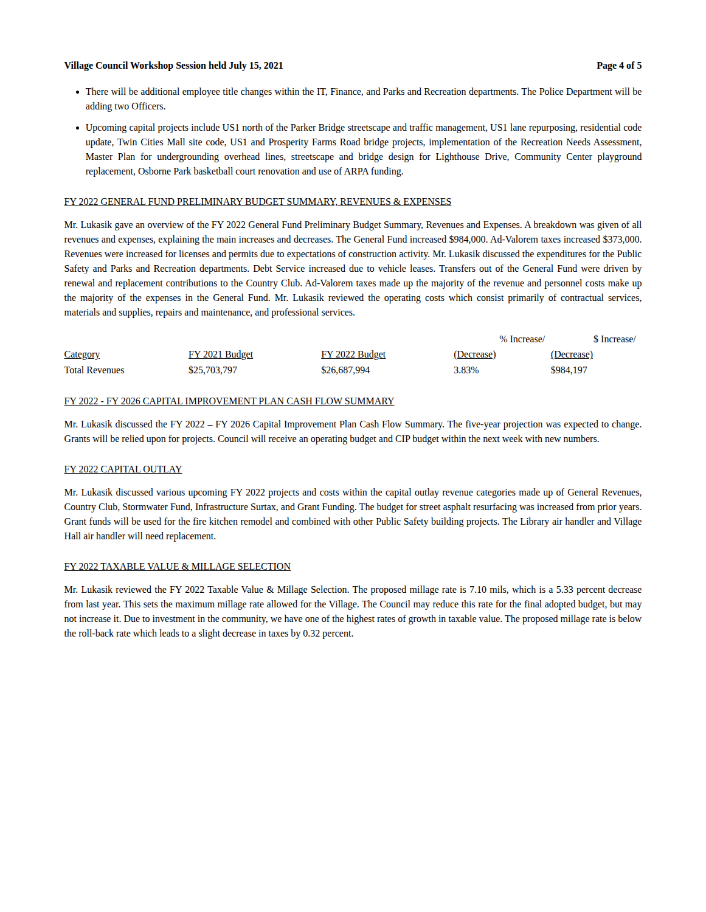Village Council Workshop Session held July 15, 2021 Page 4 of 5
There will be additional employee title changes within the IT, Finance, and Parks and Recreation departments. The Police Department will be adding two Officers.
Upcoming capital projects include US1 north of the Parker Bridge streetscape and traffic management, US1 lane repurposing, residential code update, Twin Cities Mall site code, US1 and Prosperity Farms Road bridge projects, implementation of the Recreation Needs Assessment, Master Plan for undergrounding overhead lines, streetscape and bridge design for Lighthouse Drive, Community Center playground replacement, Osborne Park basketball court renovation and use of ARPA funding.
FY 2022 GENERAL FUND PRELIMINARY BUDGET SUMMARY, REVENUES & EXPENSES
Mr. Lukasik gave an overview of the FY 2022 General Fund Preliminary Budget Summary, Revenues and Expenses. A breakdown was given of all revenues and expenses, explaining the main increases and decreases. The General Fund increased $984,000. Ad-Valorem taxes increased $373,000. Revenues were increased for licenses and permits due to expectations of construction activity. Mr. Lukasik discussed the expenditures for the Public Safety and Parks and Recreation departments. Debt Service increased due to vehicle leases. Transfers out of the General Fund were driven by renewal and replacement contributions to the Country Club. Ad-Valorem taxes made up the majority of the revenue and personnel costs make up the majority of the expenses in the General Fund. Mr. Lukasik reviewed the operating costs which consist primarily of contractual services, materials and supplies, repairs and maintenance, and professional services.
| | | | % Increase/ | $ Increase/ |
| --- | --- | --- | --- | --- |
| Category | FY 2021 Budget | FY 2022 Budget | (Decrease) | (Decrease) |
| Total Revenues | $25,703,797 | $26,687,994 | 3.83% | $984,197 |
FY 2022 - FY 2026 CAPITAL IMPROVEMENT PLAN CASH FLOW SUMMARY
Mr. Lukasik discussed the FY 2022 – FY 2026 Capital Improvement Plan Cash Flow Summary. The five-year projection was expected to change. Grants will be relied upon for projects. Council will receive an operating budget and CIP budget within the next week with new numbers.
FY 2022 CAPITAL OUTLAY
Mr. Lukasik discussed various upcoming FY 2022 projects and costs within the capital outlay revenue categories made up of General Revenues, Country Club, Stormwater Fund, Infrastructure Surtax, and Grant Funding. The budget for street asphalt resurfacing was increased from prior years. Grant funds will be used for the fire kitchen remodel and combined with other Public Safety building projects. The Library air handler and Village Hall air handler will need replacement.
FY 2022 TAXABLE VALUE & MILLAGE SELECTION
Mr. Lukasik reviewed the FY 2022 Taxable Value & Millage Selection. The proposed millage rate is 7.10 mils, which is a 5.33 percent decrease from last year. This sets the maximum millage rate allowed for the Village. The Council may reduce this rate for the final adopted budget, but may not increase it. Due to investment in the community, we have one of the highest rates of growth in taxable value. The proposed millage rate is below the roll-back rate which leads to a slight decrease in taxes by 0.32 percent.